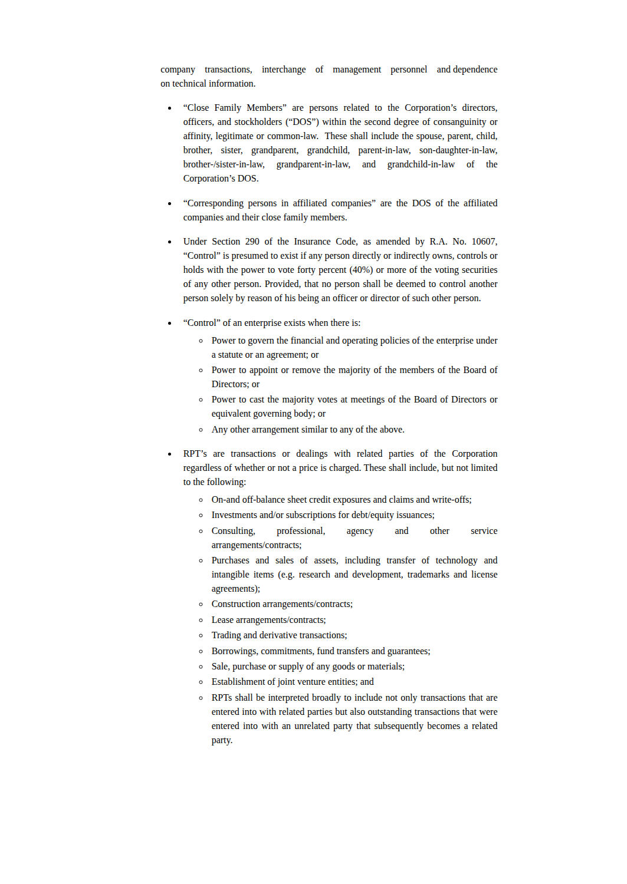company transactions, interchange of management personnel and dependence on technical information.
“Close Family Members” are persons related to the Corporation’s directors, officers, and stockholders (“DOS”) within the second degree of consanguinity or affinity, legitimate or common-law. These shall include the spouse, parent, child, brother, sister, grandparent, grandchild, parent-in-law, son-daughter-in-law, brother-/sister-in-law, grandparent-in-law, and grandchild-in-law of the Corporation’s DOS.
“Corresponding persons in affiliated companies” are the DOS of the affiliated companies and their close family members.
Under Section 290 of the Insurance Code, as amended by R.A. No. 10607, “Control” is presumed to exist if any person directly or indirectly owns, controls or holds with the power to vote forty percent (40%) or more of the voting securities of any other person. Provided, that no person shall be deemed to control another person solely by reason of his being an officer or director of such other person.
“Control” of an enterprise exists when there is:
Power to govern the financial and operating policies of the enterprise under a statute or an agreement; or
Power to appoint or remove the majority of the members of the Board of Directors; or
Power to cast the majority votes at meetings of the Board of Directors or equivalent governing body; or
Any other arrangement similar to any of the above.
RPT’s are transactions or dealings with related parties of the Corporation regardless of whether or not a price is charged. These shall include, but not limited to the following:
On-and off-balance sheet credit exposures and claims and write-offs;
Investments and/or subscriptions for debt/equity issuances;
Consulting, professional, agency and other service arrangements/contracts;
Purchases and sales of assets, including transfer of technology and intangible items (e.g. research and development, trademarks and license agreements);
Construction arrangements/contracts;
Lease arrangements/contracts;
Trading and derivative transactions;
Borrowings, commitments, fund transfers and guarantees;
Sale, purchase or supply of any goods or materials;
Establishment of joint venture entities; and
RPTs shall be interpreted broadly to include not only transactions that are entered into with related parties but also outstanding transactions that were entered into with an unrelated party that subsequently becomes a related party.